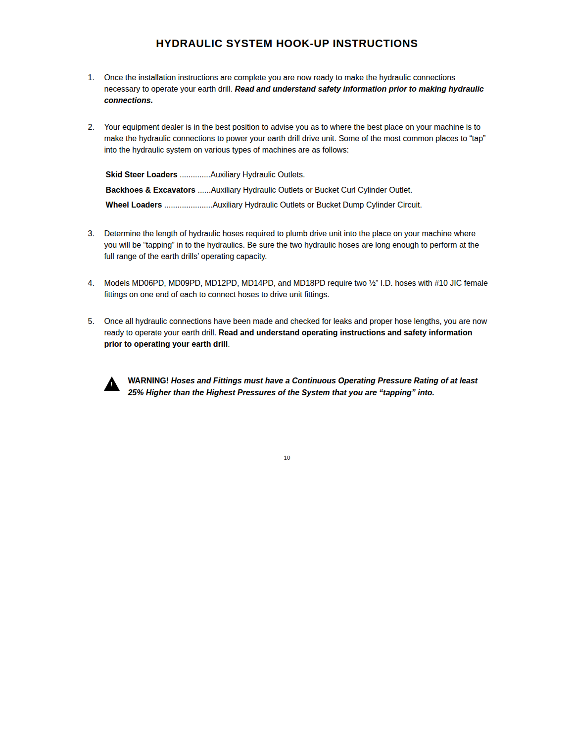HYDRAULIC SYSTEM HOOK-UP INSTRUCTIONS
Once the installation instructions are complete you are now ready to make the hydraulic connections necessary to operate your earth drill. Read and understand safety information prior to making hydraulic connections.
Your equipment dealer is in the best position to advise you as to where the best place on your machine is to make the hydraulic connections to power your earth drill drive unit. Some of the most common places to “tap” into the hydraulic system on various types of machines are as follows:
Skid Steer Loaders ..............Auxiliary Hydraulic Outlets.
Backhoes & Excavators ......Auxiliary Hydraulic Outlets or Bucket Curl Cylinder Outlet.
Wheel Loaders ......................Auxiliary Hydraulic Outlets or Bucket Dump Cylinder Circuit.
Determine the length of hydraulic hoses required to plumb drive unit into the place on your machine where you will be “tapping” in to the hydraulics. Be sure the two hydraulic hoses are long enough to perform at the full range of the earth drills’ operating capacity.
Models MD06PD, MD09PD, MD12PD, MD14PD, and MD18PD require two ½” I.D. hoses with #10 JIC female fittings on one end of each to connect hoses to drive unit fittings.
Once all hydraulic connections have been made and checked for leaks and proper hose lengths, you are now ready to operate your earth drill. Read and understand operating instructions and safety information prior to operating your earth drill.
WARNING! Hoses and Fittings must have a Continuous Operating Pressure Rating of at least 25% Higher than the Highest Pressures of the System that you are “tapping” into.
10